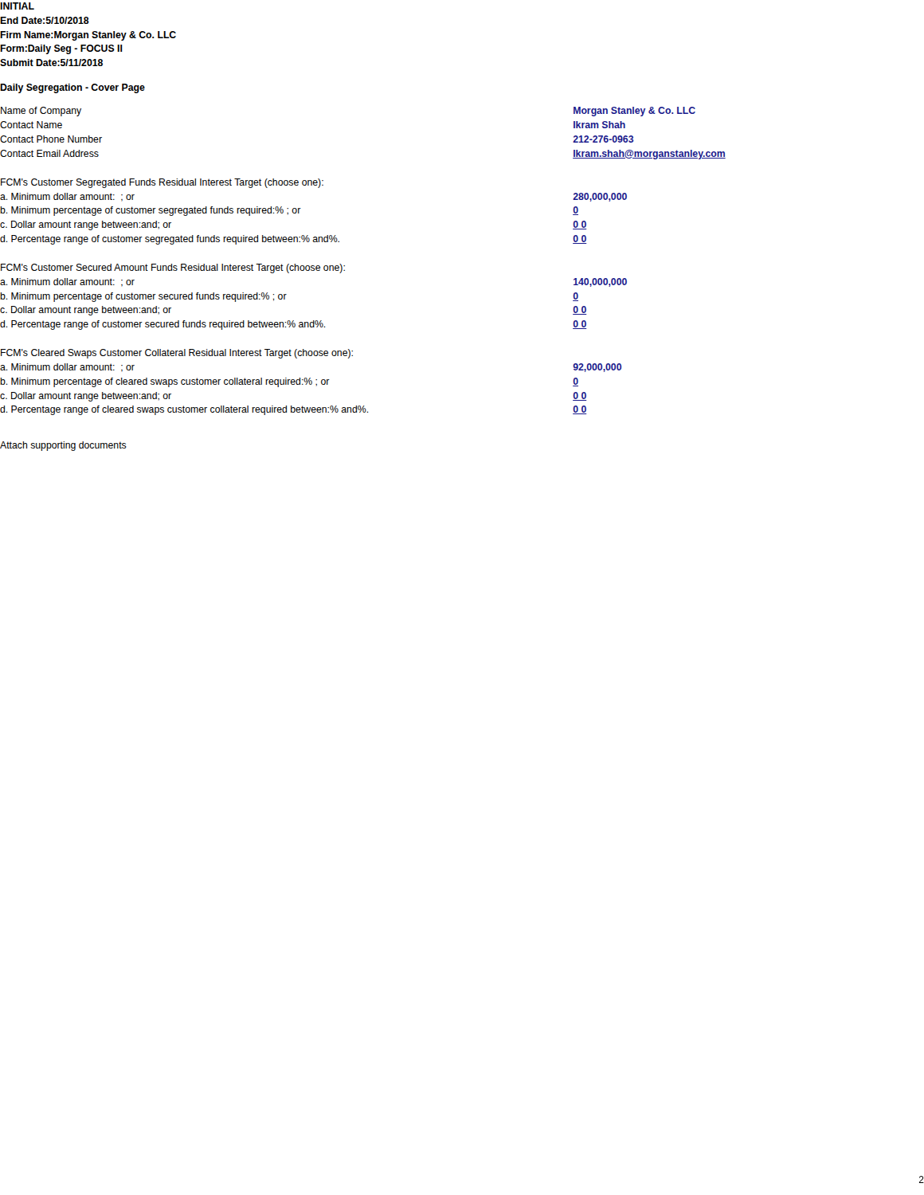INITIAL
End Date:5/10/2018
Firm Name:Morgan Stanley & Co. LLC
Form:Daily Seg - FOCUS II
Submit Date:5/11/2018
Daily Segregation - Cover Page
| Name of Company | Morgan Stanley & Co. LLC |
| Contact Name | Ikram Shah |
| Contact Phone Number | 212-276-0963 |
| Contact Email Address | Ikram.shah@morganstanley.com |
FCM's Customer Segregated Funds Residual Interest Target (choose one):
| a. Minimum dollar amount: ; or | 280,000,000 |
| b. Minimum percentage of customer segregated funds required:% ; or | 0 |
| c. Dollar amount range between:and; or | 0 0 |
| d. Percentage range of customer segregated funds required between:% and%. | 0 0 |
FCM's Customer Secured Amount Funds Residual Interest Target (choose one):
| a. Minimum dollar amount: ; or | 140,000,000 |
| b. Minimum percentage of customer secured funds required:% ; or | 0 |
| c. Dollar amount range between:and; or | 0 0 |
| d. Percentage range of customer secured funds required between:% and%. | 0 0 |
FCM's Cleared Swaps Customer Collateral Residual Interest Target (choose one):
| a. Minimum dollar amount: ; or | 92,000,000 |
| b. Minimum percentage of cleared swaps customer collateral required:% ; or | 0 |
| c. Dollar amount range between:and; or | 0 0 |
| d. Percentage range of cleared swaps customer collateral required between:% and%. | 0 0 |
Attach supporting documents
2